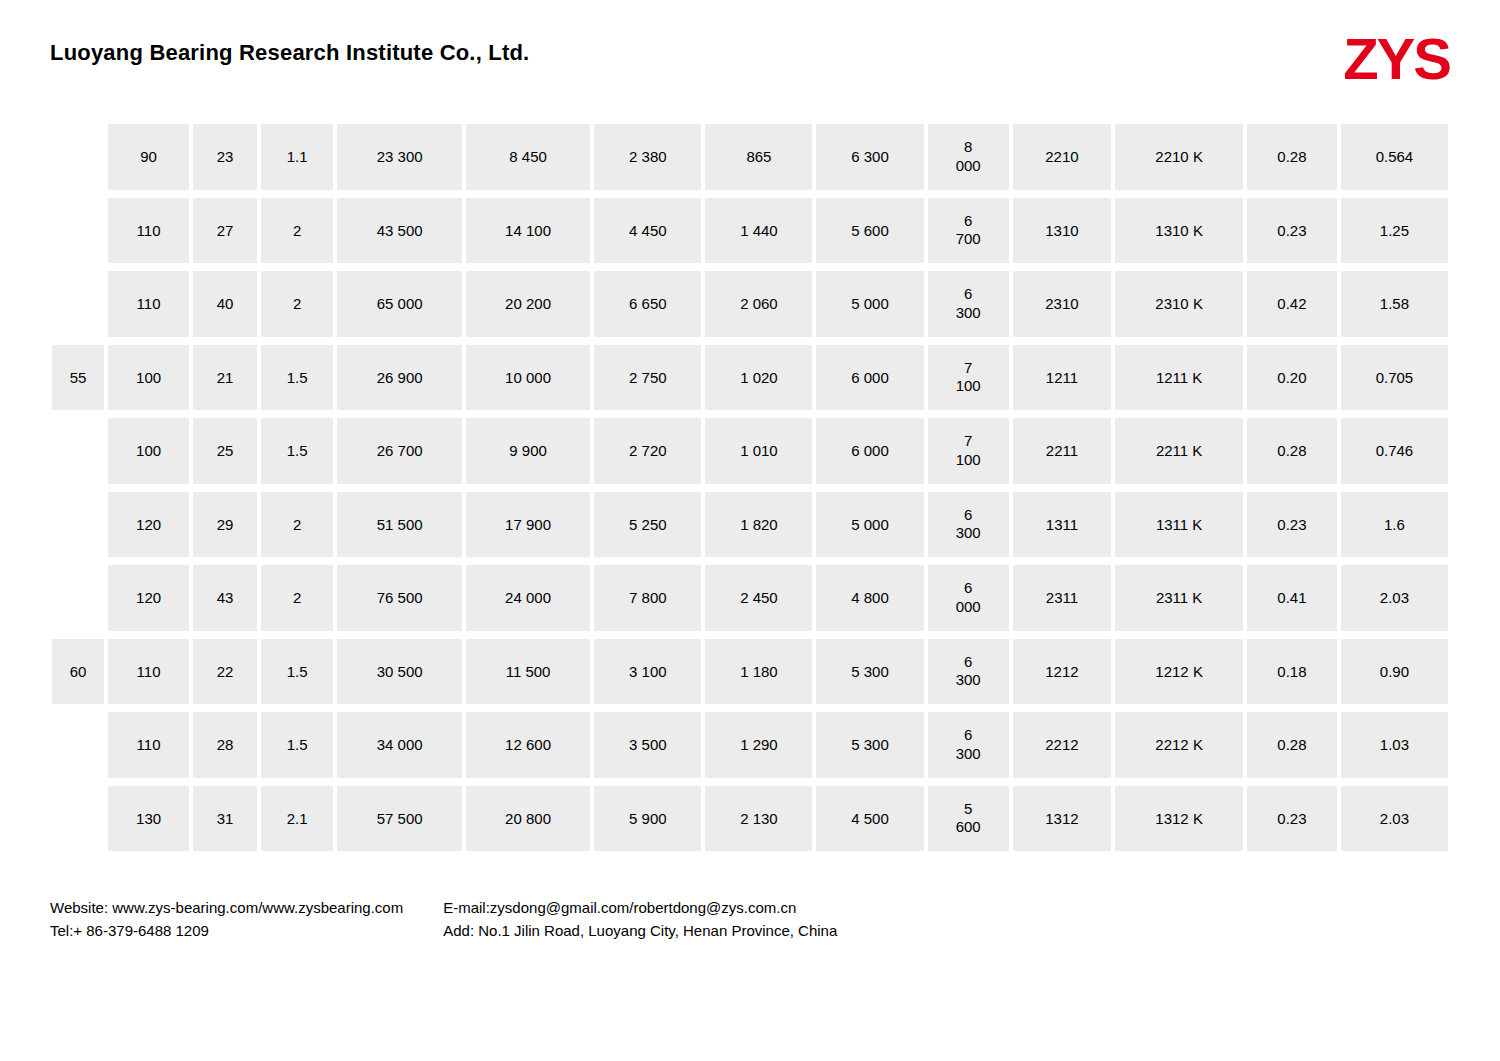Luoyang Bearing Research Institute Co., Ltd.
ZYS
| | 90 | 23 | 1.1 | 23 300 | 8 450 | 2 380 | 865 | 6 300 | 8 000 | 2210 | 2210 K | 0.28 | 0.564 |
| | 110 | 27 | 2 | 43 500 | 14 100 | 4 450 | 1 440 | 5 600 | 6 700 | 1310 | 1310 K | 0.23 | 1.25 |
| | 110 | 40 | 2 | 65 000 | 20 200 | 6 650 | 2 060 | 5 000 | 6 300 | 2310 | 2310 K | 0.42 | 1.58 |
| 55 | 100 | 21 | 1.5 | 26 900 | 10 000 | 2 750 | 1 020 | 6 000 | 7 100 | 1211 | 1211 K | 0.20 | 0.705 |
| | 100 | 25 | 1.5 | 26 700 | 9 900 | 2 720 | 1 010 | 6 000 | 7 100 | 2211 | 2211 K | 0.28 | 0.746 |
| | 120 | 29 | 2 | 51 500 | 17 900 | 5 250 | 1 820 | 5 000 | 6 300 | 1311 | 1311 K | 0.23 | 1.6 |
| | 120 | 43 | 2 | 76 500 | 24 000 | 7 800 | 2 450 | 4 800 | 6 000 | 2311 | 2311 K | 0.41 | 2.03 |
| 60 | 110 | 22 | 1.5 | 30 500 | 11 500 | 3 100 | 1 180 | 5 300 | 6 300 | 1212 | 1212 K | 0.18 | 0.90 |
| | 110 | 28 | 1.5 | 34 000 | 12 600 | 3 500 | 1 290 | 5 300 | 6 300 | 2212 | 2212 K | 0.28 | 1.03 |
| | 130 | 31 | 2.1 | 57 500 | 20 800 | 5 900 | 2 130 | 4 500 | 5 600 | 1312 | 1312 K | 0.23 | 2.03 |
Website: www.zys-bearing.com/www.zysbearing.com
Tel:+ 86-379-6488 1209
E-mail:zysdong@gmail.com/robertdong@zys.com.cn
Add: No.1 Jilin Road, Luoyang City, Henan Province, China